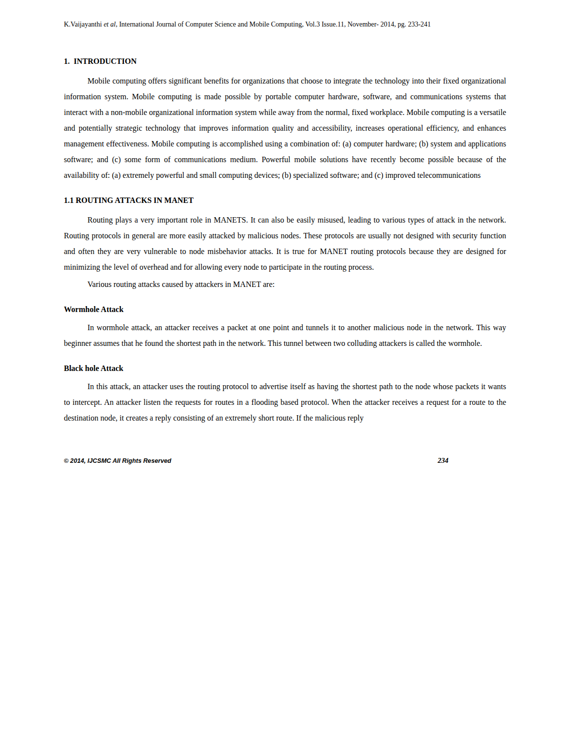K.Vaijayanthi et al, International Journal of Computer Science and Mobile Computing, Vol.3 Issue.11, November- 2014, pg. 233-241
1. INTRODUCTION
Mobile computing offers significant benefits for organizations that choose to integrate the technology into their fixed organizational information system. Mobile computing is made possible by portable computer hardware, software, and communications systems that interact with a non-mobile organizational information system while away from the normal, fixed workplace. Mobile computing is a versatile and potentially strategic technology that improves information quality and accessibility, increases operational efficiency, and enhances management effectiveness. Mobile computing is accomplished using a combination of: (a) computer hardware; (b) system and applications software; and (c) some form of communications medium. Powerful mobile solutions have recently become possible because of the availability of: (a) extremely powerful and small computing devices; (b) specialized software; and (c) improved telecommunications
1.1 ROUTING ATTACKS IN MANET
Routing plays a very important role in MANETS. It can also be easily misused, leading to various types of attack in the network. Routing protocols in general are more easily attacked by malicious nodes. These protocols are usually not designed with security function and often they are very vulnerable to node misbehavior attacks. It is true for MANET routing protocols because they are designed for minimizing the level of overhead and for allowing every node to participate in the routing process.
Various routing attacks caused by attackers in MANET are:
Wormhole Attack
In wormhole attack, an attacker receives a packet at one point and tunnels it to another malicious node in the network. This way beginner assumes that he found the shortest path in the network. This tunnel between two colluding attackers is called the wormhole.
Black hole Attack
In this attack, an attacker uses the routing protocol to advertise itself as having the shortest path to the node whose packets it wants to intercept. An attacker listen the requests for routes in a flooding based protocol. When the attacker receives a request for a route to the destination node, it creates a reply consisting of an extremely short route. If the malicious reply
© 2014, IJCSMC All Rights Reserved 234